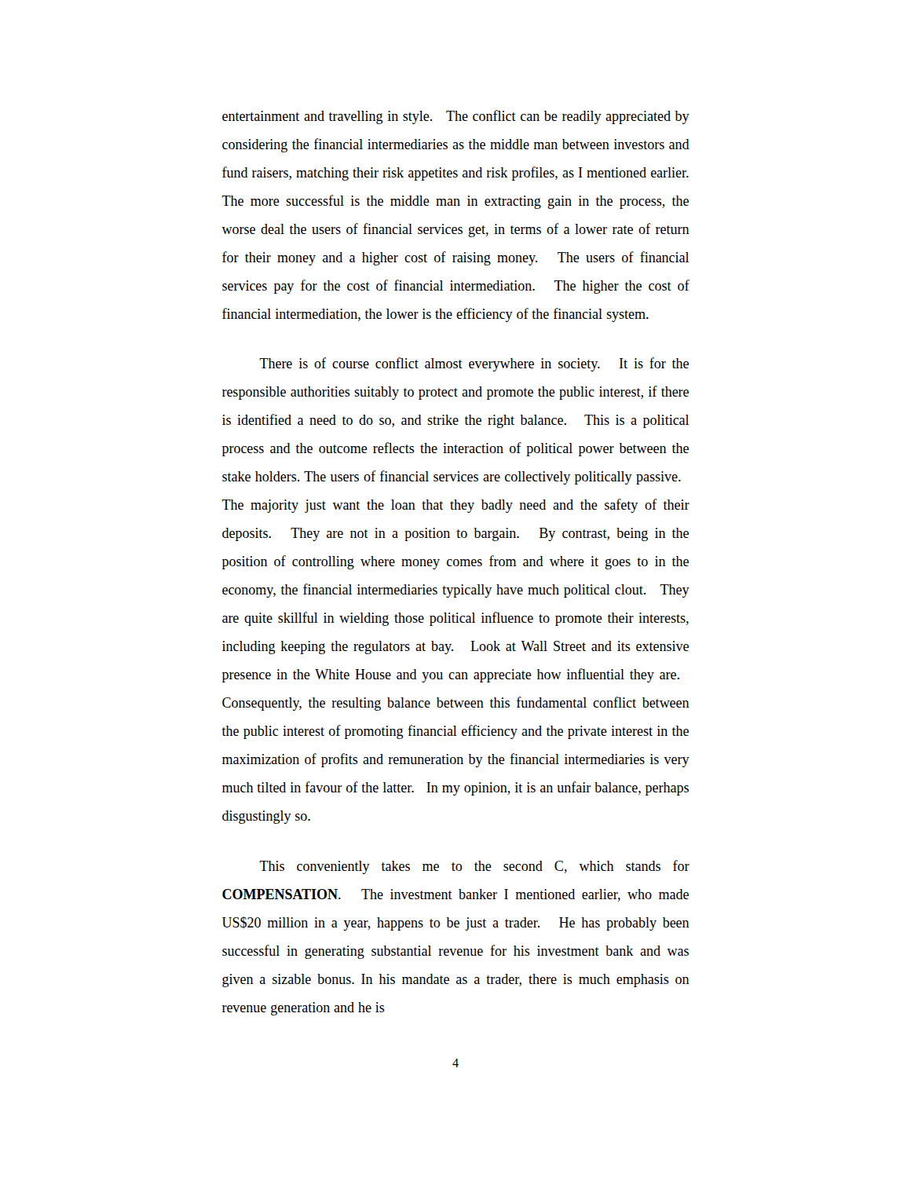entertainment and travelling in style. The conflict can be readily appreciated by considering the financial intermediaries as the middle man between investors and fund raisers, matching their risk appetites and risk profiles, as I mentioned earlier. The more successful is the middle man in extracting gain in the process, the worse deal the users of financial services get, in terms of a lower rate of return for their money and a higher cost of raising money. The users of financial services pay for the cost of financial intermediation. The higher the cost of financial intermediation, the lower is the efficiency of the financial system.
There is of course conflict almost everywhere in society. It is for the responsible authorities suitably to protect and promote the public interest, if there is identified a need to do so, and strike the right balance. This is a political process and the outcome reflects the interaction of political power between the stake holders. The users of financial services are collectively politically passive. The majority just want the loan that they badly need and the safety of their deposits. They are not in a position to bargain. By contrast, being in the position of controlling where money comes from and where it goes to in the economy, the financial intermediaries typically have much political clout. They are quite skillful in wielding those political influence to promote their interests, including keeping the regulators at bay. Look at Wall Street and its extensive presence in the White House and you can appreciate how influential they are. Consequently, the resulting balance between this fundamental conflict between the public interest of promoting financial efficiency and the private interest in the maximization of profits and remuneration by the financial intermediaries is very much tilted in favour of the latter. In my opinion, it is an unfair balance, perhaps disgustingly so.
This conveniently takes me to the second C, which stands for COMPENSATION. The investment banker I mentioned earlier, who made US$20 million in a year, happens to be just a trader. He has probably been successful in generating substantial revenue for his investment bank and was given a sizable bonus. In his mandate as a trader, there is much emphasis on revenue generation and he is
4